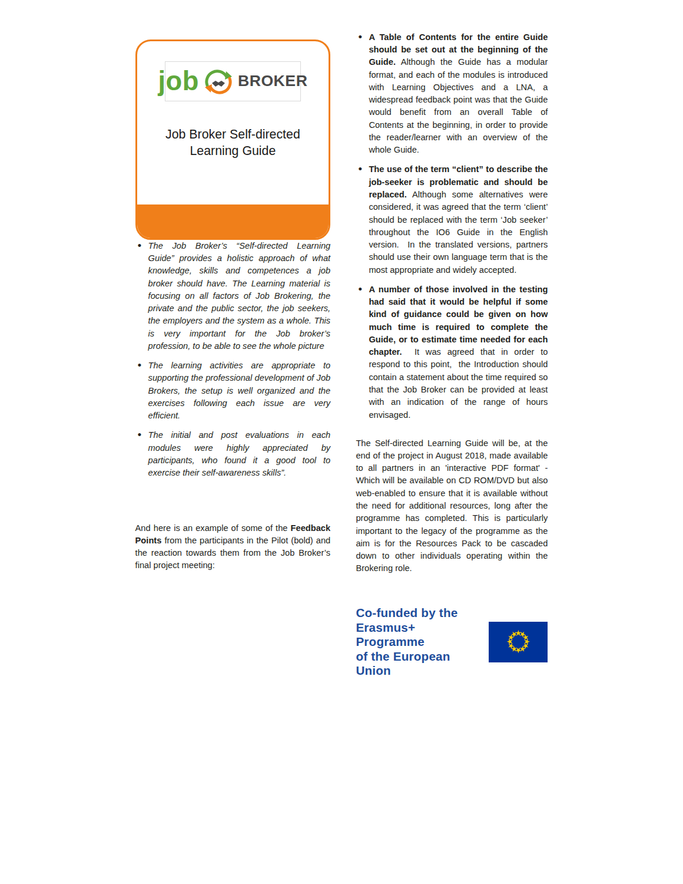job BROKER
Job Broker Self-directed
Learning Guide
The Job Broker’s “Self-directed Learning Guide” provides a holistic approach of what knowledge, skills and competences a job broker should have. The Learning material is focusing on all factors of Job Brokering, the private and the public sector, the job seekers, the employers and the system as a whole. This is very important for the Job broker’s profession, to be able to see the whole picture
The learning activities are appropriate to supporting the professional development of Job Brokers, the setup is well organized and the exercises following each issue are very efficient.
The initial and post evaluations in each modules were highly appreciated by participants, who found it a good tool to exercise their self-awareness skills”.
And here is an example of some of the Feedback Points from the participants in the Pilot (bold) and the reaction towards them from the Job Broker’s final project meeting:
A Table of Contents for the entire Guide should be set out at the beginning of the Guide. Although the Guide has a modular format, and each of the modules is introduced with Learning Objectives and a LNA, a widespread feedback point was that the Guide would benefit from an overall Table of Contents at the beginning, in order to provide the reader/learner with an overview of the whole Guide.
The use of the term “client” to describe the job-seeker is problematic and should be replaced. Although some alternatives were considered, it was agreed that the term ‘client’ should be replaced with the term ‘Job seeker’ throughout the IO6 Guide in the English version. In the translated versions, partners should use their own language term that is the most appropriate and widely accepted.
A number of those involved in the testing had said that it would be helpful if some kind of guidance could be given on how much time is required to complete the Guide, or to estimate time needed for each chapter. It was agreed that in order to respond to this point, the Introduction should contain a statement about the time required so that the Job Broker can be provided at least with an indication of the range of hours envisaged.
The Self-directed Learning Guide will be, at the end of the project in August 2018, made available to all partners in an 'interactive PDF format' - Which will be available on CD ROM/DVD but also web-enabled to ensure that it is available without the need for additional resources, long after the programme has completed. This is particularly important to the legacy of the programme as the aim is for the Resources Pack to be cascaded down to other individuals operating within the Brokering role.
Co-funded by the
Erasmus+ Programme
of the European Union